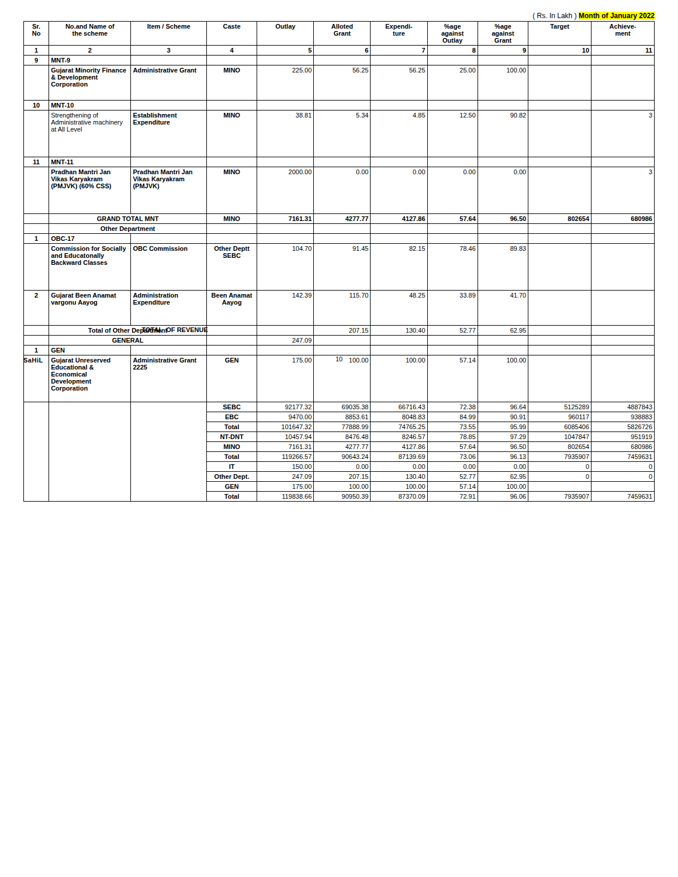( Rs. In Lakh ) Month of January 2022
| Sr. No | No.and Name of the scheme | Item / Scheme | Caste | Outlay | Alloted Grant | Expendi- ture | %age against Outlay | %age against Grant | Target | Achieve- ment |
| --- | --- | --- | --- | --- | --- | --- | --- | --- | --- | --- |
| 1 | 2 | 3 | 4 | 5 | 6 | 7 | 8 | 9 | 10 | 11 |
| 9 | MNT-9 | | | | | | | | | |
| | Gujarat Minority Finance & Development Corporation | Administrative Grant | MINO | 225.00 | 56.25 | 56.25 | 25.00 | 100.00 | | |
| 10 | MNT-10 | | | | | | | | | |
| | Strengthening of Administrative machinery at All Level | Establishment Expenditure | MINO | 38.81 | 5.34 | 4.85 | 12.50 | 90.82 | | 3 |
| 11 | MNT-11 | | | | | | | | | |
| | Pradhan Mantri Jan Vikas Karyakram (PMJVK) (60% CSS) | Pradhan Mantri Jan Vikas Karyakram (PMJVK) | MINO | 2000.00 | 0.00 | 0.00 | 0.00 | 0.00 | | 3 |
| | GRAND TOTAL MNT | MINO | 7161.31 | 4277.77 | 4127.86 | 57.64 | 96.50 | 802654 | 680986 |
| | Other Department | | | | | | | | |
| 1 | OBC-17 | | | | | | | | | |
| | Commission for Socially and Educatonally Backward Classes | OBC Commission | Other Deptt SEBC | 104.70 | 91.45 | 82.15 | 78.46 | 89.83 | | |
| 2 | Gujarat Been Anamat vargonu Aayog | Administration Expenditure | Been Anamat Aayog | 142.39 | 115.70 | 48.25 | 33.89 | 41.70 | | |
| | Total of Other Department | | | 207.15 | 130.40 | 52.77 | 62.95 | | |
| | GENERAL | | 247.09 | | | | | | |
| 1 | GEN | | | | | | | | | |
| | Gujarat Unreserved Educational & Economical Development Corporation | Administrative Grant 2225 | GEN | 175.00 | 100.00 | 100.00 | 57.14 | 100.00 | | |
| | | | SEBC | 92177.32 | 69035.38 | 66716.43 | 72.38 | 96.64 | 5125289 | 4887843 |
| EBC | 9470.00 | 8853.61 | 8048.83 | 84.99 | 90.91 | 960117 | 938883 |
| Total | 101647.32 | 77888.99 | 74765.25 | 73.55 | 95.99 | 6085406 | 5826726 |
| NT-DNT | 10457.94 | 8476.48 | 8246.57 | 78.85 | 97.29 | 1047847 | 951919 |
| MINO | 7161.31 | 4277.77 | 4127.86 | 57.64 | 96.50 | 802654 | 680986 |
| Total | 119266.57 | 90643.24 | 87139.69 | 73.06 | 96.13 | 7935907 | 7459631 |
| IT | 150.00 | 0.00 | 0.00 | 0.00 | 0.00 | 0 | 0 |
| Other Dept. | 247.09 | 207.15 | 130.40 | 52.77 | 62.95 | 0 | 0 |
| GEN | 175.00 | 100.00 | 100.00 | 57.14 | 100.00 | | |
| Total | 119838.66 | 90950.39 | 87370.09 | 72.91 | 96.06 | 7935907 | 7459631 |
TOTAL OF REVENUE
SaHiL
10